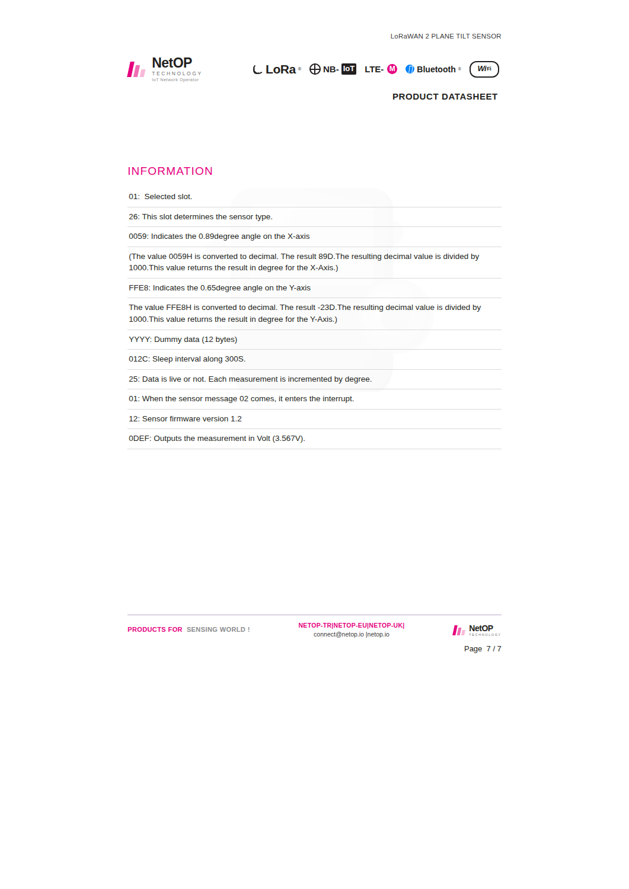LoRaWAN 2 PLANE TILT SENSOR
NetOP
TECHNOLOGY
IoT Network Operator
LoRa®
NB-IoT
LTE-M
Bluetooth®
WiFi
PRODUCT DATASHEET
INFORMATION
01: Selected slot.
26: This slot determines the sensor type.
0059: Indicates the 0.89degree angle on the X-axis
(The value 0059H is converted to decimal. The result 89D.The resulting decimal value is divided by 1000.This value returns the result in degree for the X-Axis.)
FFE8: Indicates the 0.65degree angle on the Y-axis
The value FFE8H is converted to decimal. The result -23D.The resulting decimal value is divided by 1000.This value returns the result in degree for the Y-Axis.)
YYYY: Dummy data (12 bytes)
012C: Sleep interval along 300S.
25: Data is live or not. Each measurement is incremented by degree.
01: When the sensor message 02 comes, it enters the interrupt.
12: Sensor firmware version 1.2
0DEF: Outputs the measurement in Volt (3.567V).
PRODUCTS FOR SENSING WORLD !
NETOP-TR|NETOP-EU|NETOP-UK|
connect@netop.io |netop.io
NetOP
TECHNOLOGY
Page 7 / 7